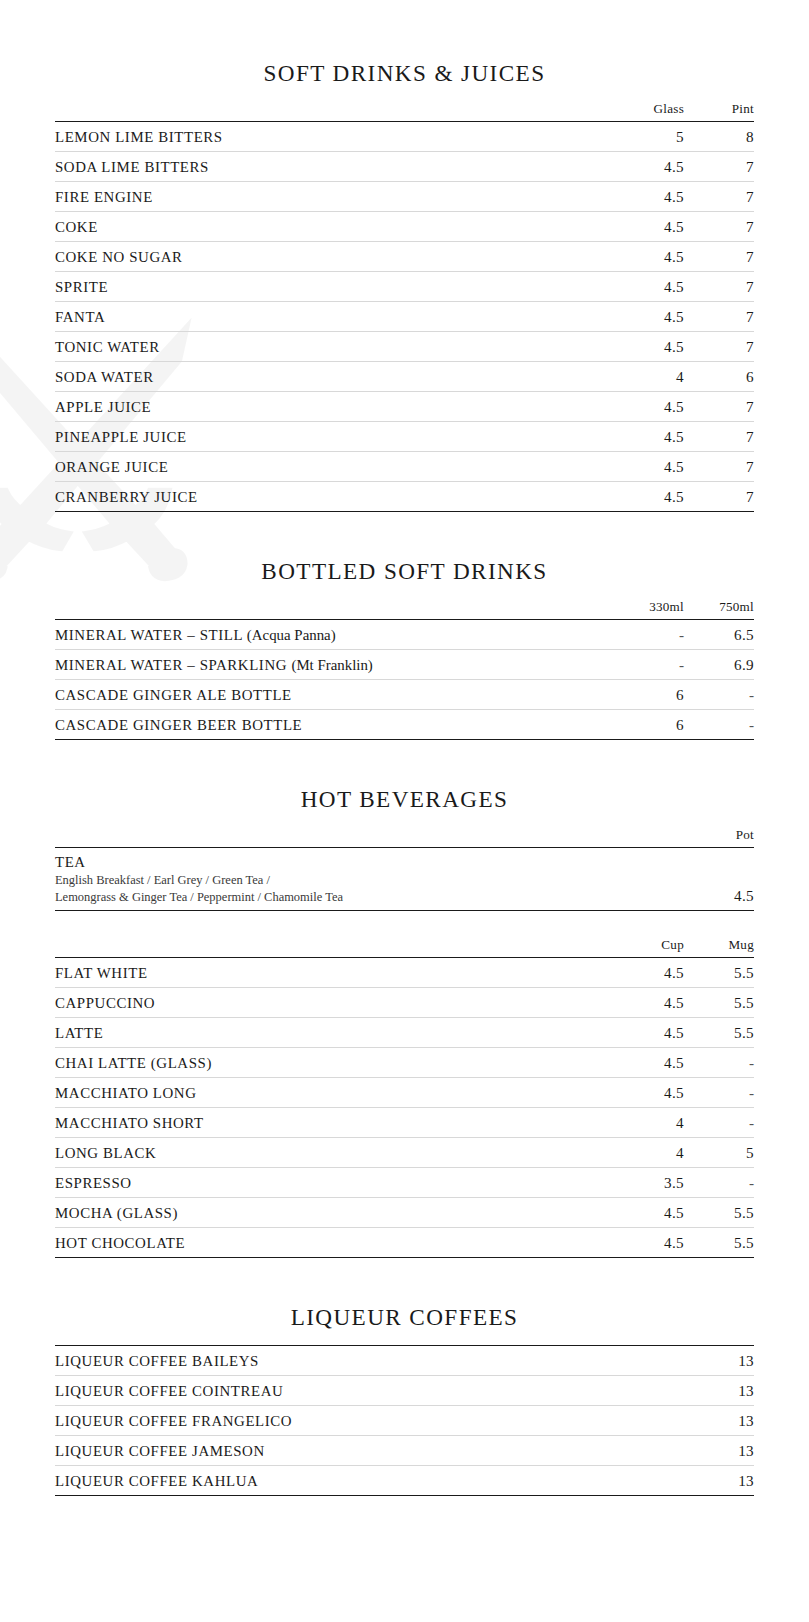⚔
Soft Drinks & Juices
| | Glass | Pint |
| --- | --- | --- |
| Lemon Lime Bitters | 5 | 8 |
| Soda Lime Bitters | 4.5 | 7 |
| Fire Engine | 4.5 | 7 |
| Coke | 4.5 | 7 |
| Coke No Sugar | 4.5 | 7 |
| Sprite | 4.5 | 7 |
| Fanta | 4.5 | 7 |
| Tonic Water | 4.5 | 7 |
| Soda Water | 4 | 6 |
| Apple Juice | 4.5 | 7 |
| Pineapple Juice | 4.5 | 7 |
| Orange Juice | 4.5 | 7 |
| Cranberry Juice | 4.5 | 7 |
Bottled Soft Drinks
| | 330ml | 750ml |
| --- | --- | --- |
| Mineral Water – Still (Acqua Panna) | - | 6.5 |
| Mineral Water – Sparkling (Mt Franklin) | - | 6.9 |
| Cascade Ginger Ale Bottle | 6 | - |
| Cascade Ginger Beer Bottle | 6 | - |
Hot Beverages
| | Pot |
| --- | --- |
| Tea English Breakfast / Earl Grey / Green Tea / Lemongrass & Ginger Tea / Peppermint / Chamomile Tea | 4.5 |
| | Cup | Mug |
| --- | --- | --- |
| Flat White | 4.5 | 5.5 |
| Cappuccino | 4.5 | 5.5 |
| Latte | 4.5 | 5.5 |
| Chai Latte (Glass) | 4.5 | - |
| Macchiato Long | 4.5 | - |
| Macchiato Short | 4 | - |
| Long Black | 4 | 5 |
| Espresso | 3.5 | - |
| Mocha (Glass) | 4.5 | 5.5 |
| Hot Chocolate | 4.5 | 5.5 |
Liqueur Coffees
| Liqueur Coffee Baileys | 13 |
| Liqueur Coffee Cointreau | 13 |
| Liqueur Coffee Frangelico | 13 |
| Liqueur Coffee Jameson | 13 |
| Liqueur Coffee Kahlua | 13 |